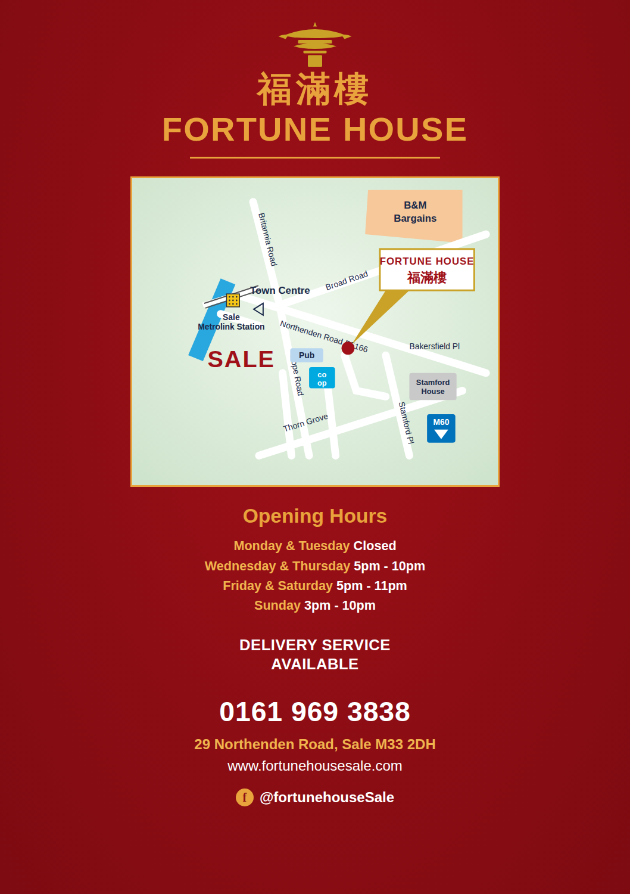福滿樓
Fortune House
B&M Bargains Town Centre Sale Metrolink Station SALE Britannia Road Broad Road Northenden Road B5166 Hope Road Thorn Grove Stamford Pl Bakersfield Pl Pub co op Stamford House M60 FORTUNE HOUSE 福滿樓
Opening Hours
Monday & Tuesday Closed
Wednesday & Thursday 5pm - 10pm
Friday & Saturday 5pm - 11pm
Sunday 3pm - 10pm
Delivery Service
Available
0161 969 3838
29 Northenden Road, Sale M33 2DH
www.fortunehousesale.com
f@fortunehouseSale